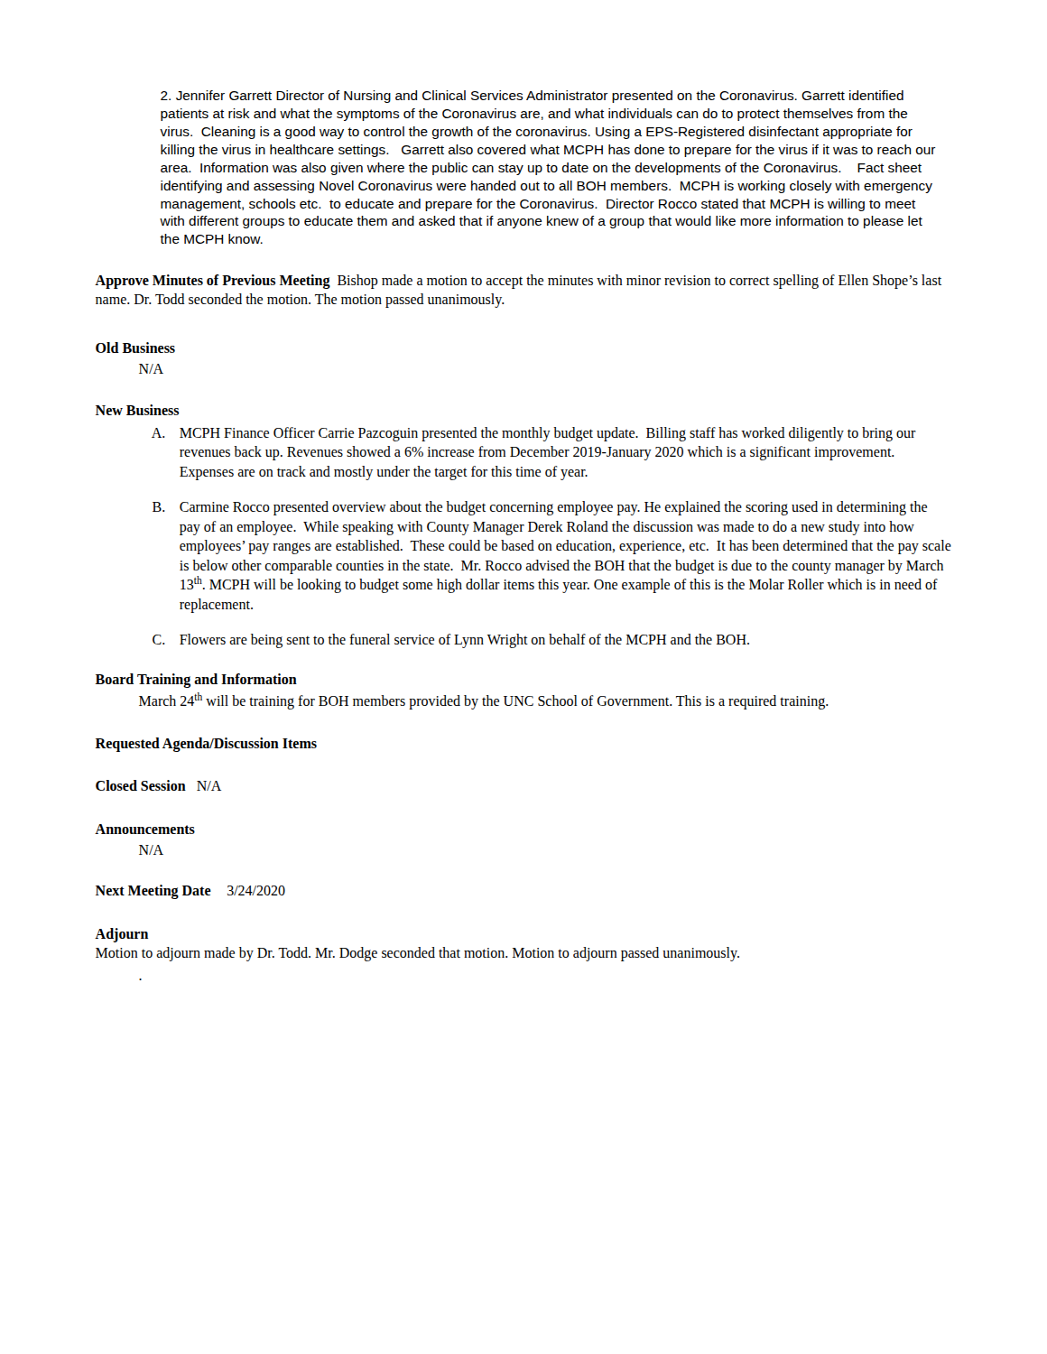2. Jennifer Garrett Director of Nursing and Clinical Services Administrator presented on the Coronavirus. Garrett identified patients at risk and what the symptoms of the Coronavirus are, and what individuals can do to protect themselves from the virus. Cleaning is a good way to control the growth of the coronavirus. Using a EPS-Registered disinfectant appropriate for killing the virus in healthcare settings. Garrett also covered what MCPH has done to prepare for the virus if it was to reach our area. Information was also given where the public can stay up to date on the developments of the Coronavirus. Fact sheet identifying and assessing Novel Coronavirus were handed out to all BOH members. MCPH is working closely with emergency management, schools etc. to educate and prepare for the Coronavirus. Director Rocco stated that MCPH is willing to meet with different groups to educate them and asked that if anyone knew of a group that would like more information to please let the MCPH know.
Approve Minutes of Previous Meeting
Bishop made a motion to accept the minutes with minor revision to correct spelling of Ellen Shope’s last name. Dr. Todd seconded the motion. The motion passed unanimously.
Old Business
N/A
New Business
MCPH Finance Officer Carrie Pazcoguin presented the monthly budget update. Billing staff has worked diligently to bring our revenues back up. Revenues showed a 6% increase from December 2019-January 2020 which is a significant improvement. Expenses are on track and mostly under the target for this time of year.
Carmine Rocco presented overview about the budget concerning employee pay. He explained the scoring used in determining the pay of an employee. While speaking with County Manager Derek Roland the discussion was made to do a new study into how employees’ pay ranges are established. These could be based on education, experience, etc. It has been determined that the pay scale is below other comparable counties in the state. Mr. Rocco advised the BOH that the budget is due to the county manager by March 13th. MCPH will be looking to budget some high dollar items this year. One example of this is the Molar Roller which is in need of replacement.
Flowers are being sent to the funeral service of Lynn Wright on behalf of the MCPH and the BOH.
Board Training and Information
March 24th will be training for BOH members provided by the UNC School of Government. This is a required training.
Requested Agenda/Discussion Items
Closed Session
N/A
Announcements
N/A
Next Meeting Date
3/24/2020
Adjourn
Motion to adjourn made by Dr. Todd. Mr. Dodge seconded that motion. Motion to adjourn passed unanimously.
.